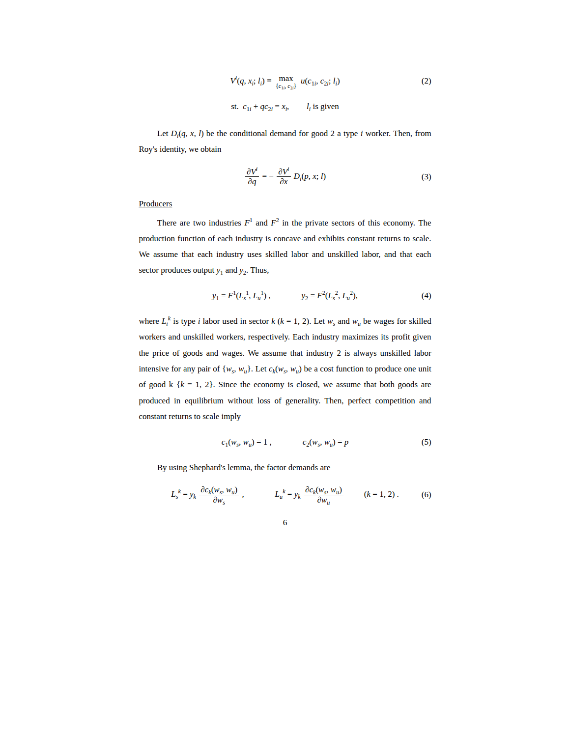Vi(q, xi; li) ≡ max{c1i, c2i} u(c1i, c2i; li) (2)
st. c1i + qc2i = xi, li is given
Let Di(q, x, l) be the conditional demand for good 2 a type i worker. Then, from Roy's identity, we obtain
∂Vi∂q = − ∂Vi∂x Di(p, x; l) (3)
Producers
There are two industries F1 and F2 in the private sectors of this economy. The production function of each industry is concave and exhibits constant returns to scale. We assume that each industry uses skilled labor and unskilled labor, and that each sector produces output y1 and y2. Thus,
y1 = F1(Ls1, Lu1) , y2 = F2(Ls2, Lu2), (4)
where Lik is type i labor used in sector k (k = 1, 2). Let ws and wu be wages for skilled workers and unskilled workers, respectively. Each industry maximizes its profit given the price of goods and wages. We assume that industry 2 is always unskilled labor intensive for any pair of {ws, wu}. Let ck(ws, wu) be a cost function to produce one unit of good k {k = 1, 2}. Since the economy is closed, we assume that both goods are produced in equilibrium without loss of generality. Then, perfect competition and constant returns to scale imply
c1(ws, wu) = 1 , c2(ws, wu) = p (5)
By using Shephard's lemma, the factor demands are
Lsk = yk ∂ck(ws, wu)∂ws , Luk = yk ∂ck(ws, wu)∂wu (k = 1, 2) . (6)
6